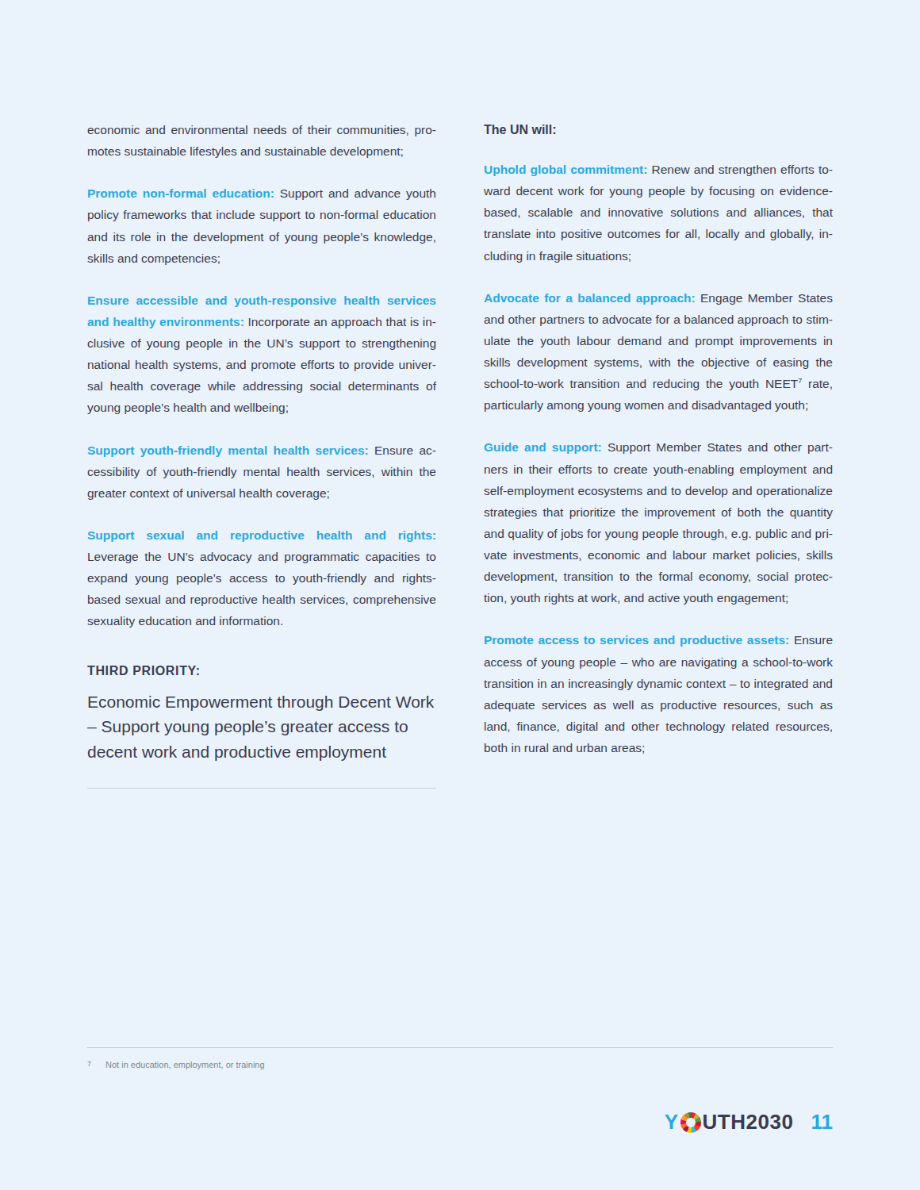economic and environmental needs of their communities, promotes sustainable lifestyles and sustainable development;
Promote non-formal education: Support and advance youth policy frameworks that include support to non-formal education and its role in the development of young people’s knowledge, skills and competencies;
Ensure accessible and youth-responsive health services and healthy environments: Incorporate an approach that is inclusive of young people in the UN’s support to strengthening national health systems, and promote efforts to provide universal health coverage while addressing social determinants of young people’s health and wellbeing;
Support youth-friendly mental health services: Ensure accessibility of youth-friendly mental health services, within the greater context of universal health coverage;
Support sexual and reproductive health and rights: Leverage the UN’s advocacy and programmatic capacities to expand young people’s access to youth-friendly and rights-based sexual and reproductive health services, comprehensive sexuality education and information.
Third Priority:
Economic Empowerment through Decent Work – Support young people’s greater access to decent work and productive employment
The UN will:
Uphold global commitment: Renew and strengthen efforts toward decent work for young people by focusing on evidence-based, scalable and innovative solutions and alliances, that translate into positive outcomes for all, locally and globally, including in fragile situations;
Advocate for a balanced approach: Engage Member States and other partners to advocate for a balanced approach to stimulate the youth labour demand and prompt improvements in skills development systems, with the objective of easing the school-to-work transition and reducing the youth NEET7 rate, particularly among young women and disadvantaged youth;
Guide and support: Support Member States and other partners in their efforts to create youth-enabling employment and self-employment ecosystems and to develop and operationalize strategies that prioritize the improvement of both the quantity and quality of jobs for young people through, e.g. public and private investments, economic and labour market policies, skills development, transition to the formal economy, social protection, youth rights at work, and active youth engagement;
Promote access to services and productive assets: Ensure access of young people – who are navigating a school-to-work transition in an increasingly dynamic context – to integrated and adequate services as well as productive resources, such as land, finance, digital and other technology related resources, both in rural and urban areas;
7 Not in education, employment, or training
Y UTH 2030
11